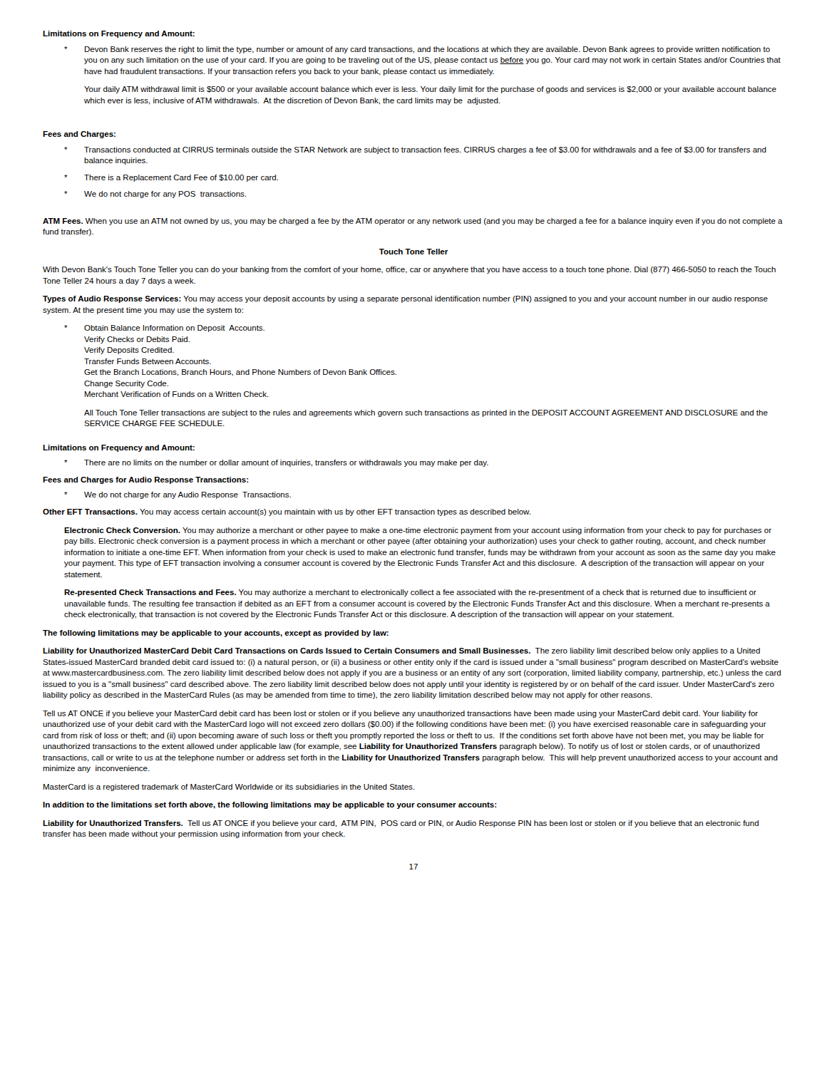Limitations on Frequency and Amount:
*
Devon Bank reserves the right to limit the type, number or amount of any card transactions, and the locations at which they are available. Devon Bank agrees to provide written notification to you on any such limitation on the use of your card. If you are going to be traveling out of the US, please contact us before you go. Your card may not work in certain States and/or Countries that have had fraudulent transactions. If your transaction refers you back to your bank, please contact us immediately.
Your daily ATM withdrawal limit is $500 or your available account balance which ever is less. Your daily limit for the purchase of goods and services is $2,000 or your available account balance which ever is less, inclusive of ATM withdrawals. At the discretion of Devon Bank, the card limits may be adjusted.
Fees and Charges:
*
Transactions conducted at CIRRUS terminals outside the STAR Network are subject to transaction fees. CIRRUS charges a fee of $3.00 for withdrawals and a fee of $3.00 for transfers and balance inquiries.
*
There is a Replacement Card Fee of $10.00 per card.
*
We do not charge for any POS transactions.
ATM Fees. When you use an ATM not owned by us, you may be charged a fee by the ATM operator or any network used (and you may be charged a fee for a balance inquiry even if you do not complete a fund transfer).
Touch Tone Teller
With Devon Bank's Touch Tone Teller you can do your banking from the comfort of your home, office, car or anywhere that you have access to a touch tone phone. Dial (877) 466-5050 to reach the Touch Tone Teller 24 hours a day 7 days a week.
Types of Audio Response Services: You may access your deposit accounts by using a separate personal identification number (PIN) assigned to you and your account number in our audio response system. At the present time you may use the system to:
*
Obtain Balance Information on Deposit Accounts.
Verify Checks or Debits Paid.
Verify Deposits Credited.
Transfer Funds Between Accounts.
Get the Branch Locations, Branch Hours, and Phone Numbers of Devon Bank Offices.
Change Security Code.
Merchant Verification of Funds on a Written Check.
All Touch Tone Teller transactions are subject to the rules and agreements which govern such transactions as printed in the DEPOSIT ACCOUNT AGREEMENT AND DISCLOSURE and the SERVICE CHARGE FEE SCHEDULE.
Limitations on Frequency and Amount:
*
There are no limits on the number or dollar amount of inquiries, transfers or withdrawals you may make per day.
Fees and Charges for Audio Response Transactions:
*
We do not charge for any Audio Response Transactions.
Other EFT Transactions. You may access certain account(s) you maintain with us by other EFT transaction types as described below.
Electronic Check Conversion. You may authorize a merchant or other payee to make a one-time electronic payment from your account using information from your check to pay for purchases or pay bills. Electronic check conversion is a payment process in which a merchant or other payee (after obtaining your authorization) uses your check to gather routing, account, and check number information to initiate a one-time EFT. When information from your check is used to make an electronic fund transfer, funds may be withdrawn from your account as soon as the same day you make your payment. This type of EFT transaction involving a consumer account is covered by the Electronic Funds Transfer Act and this disclosure. A description of the transaction will appear on your statement.
Re-presented Check Transactions and Fees. You may authorize a merchant to electronically collect a fee associated with the re-presentment of a check that is returned due to insufficient or unavailable funds. The resulting fee transaction if debited as an EFT from a consumer account is covered by the Electronic Funds Transfer Act and this disclosure. When a merchant re-presents a check electronically, that transaction is not covered by the Electronic Funds Transfer Act or this disclosure. A description of the transaction will appear on your statement.
The following limitations may be applicable to your accounts, except as provided by law:
Liability for Unauthorized MasterCard Debit Card Transactions on Cards Issued to Certain Consumers and Small Businesses. The zero liability limit described below only applies to a United States-issued MasterCard branded debit card issued to: (i) a natural person, or (ii) a business or other entity only if the card is issued under a "small business" program described on MasterCard's website at www.mastercardbusiness.com. The zero liability limit described below does not apply if you are a business or an entity of any sort (corporation, limited liability company, partnership, etc.) unless the card issued to you is a "small business" card described above. The zero liability limit described below does not apply until your identity is registered by or on behalf of the card issuer. Under MasterCard's zero liability policy as described in the MasterCard Rules (as may be amended from time to time), the zero liability limitation described below may not apply for other reasons.
Tell us AT ONCE if you believe your MasterCard debit card has been lost or stolen or if you believe any unauthorized transactions have been made using your MasterCard debit card. Your liability for unauthorized use of your debit card with the MasterCard logo will not exceed zero dollars ($0.00) if the following conditions have been met: (i) you have exercised reasonable care in safeguarding your card from risk of loss or theft; and (ii) upon becoming aware of such loss or theft you promptly reported the loss or theft to us. If the conditions set forth above have not been met, you may be liable for unauthorized transactions to the extent allowed under applicable law (for example, see Liability for Unauthorized Transfers paragraph below). To notify us of lost or stolen cards, or of unauthorized transactions, call or write to us at the telephone number or address set forth in the Liability for Unauthorized Transfers paragraph below. This will help prevent unauthorized access to your account and minimize any inconvenience.
MasterCard is a registered trademark of MasterCard Worldwide or its subsidiaries in the United States.
In addition to the limitations set forth above, the following limitations may be applicable to your consumer accounts:
Liability for Unauthorized Transfers. Tell us AT ONCE if you believe your card, ATM PIN, POS card or PIN, or Audio Response PIN has been lost or stolen or if you believe that an electronic fund transfer has been made without your permission using information from your check.
17